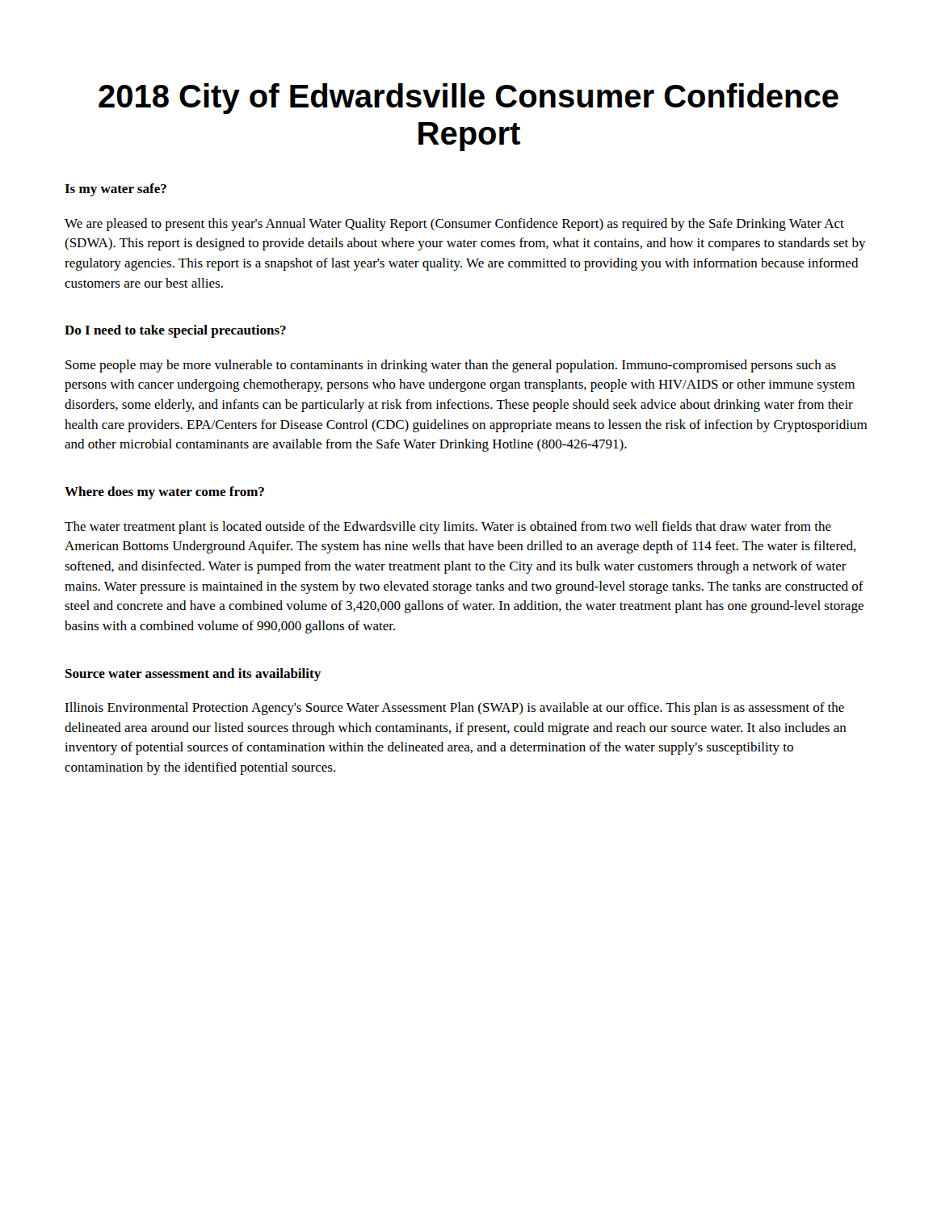2018 City of Edwardsville Consumer Confidence Report
Is my water safe?
We are pleased to present this year's Annual Water Quality Report (Consumer Confidence Report) as required by the Safe Drinking Water Act (SDWA). This report is designed to provide details about where your water comes from, what it contains, and how it compares to standards set by regulatory agencies. This report is a snapshot of last year's water quality. We are committed to providing you with information because informed customers are our best allies.
Do I need to take special precautions?
Some people may be more vulnerable to contaminants in drinking water than the general population. Immuno-compromised persons such as persons with cancer undergoing chemotherapy, persons who have undergone organ transplants, people with HIV/AIDS or other immune system disorders, some elderly, and infants can be particularly at risk from infections. These people should seek advice about drinking water from their health care providers. EPA/Centers for Disease Control (CDC) guidelines on appropriate means to lessen the risk of infection by Cryptosporidium and other microbial contaminants are available from the Safe Water Drinking Hotline (800-426-4791).
Where does my water come from?
The water treatment plant is located outside of the Edwardsville city limits. Water is obtained from two well fields that draw water from the American Bottoms Underground Aquifer. The system has nine wells that have been drilled to an average depth of 114 feet. The water is filtered, softened, and disinfected. Water is pumped from the water treatment plant to the City and its bulk water customers through a network of water mains. Water pressure is maintained in the system by two elevated storage tanks and two ground-level storage tanks. The tanks are constructed of steel and concrete and have a combined volume of 3,420,000 gallons of water. In addition, the water treatment plant has one ground-level storage basins with a combined volume of 990,000 gallons of water.
Source water assessment and its availability
Illinois Environmental Protection Agency's Source Water Assessment Plan (SWAP) is available at our office. This plan is as assessment of the delineated area around our listed sources through which contaminants, if present, could migrate and reach our source water. It also includes an inventory of potential sources of contamination within the delineated area, and a determination of the water supply's susceptibility to contamination by the identified potential sources.